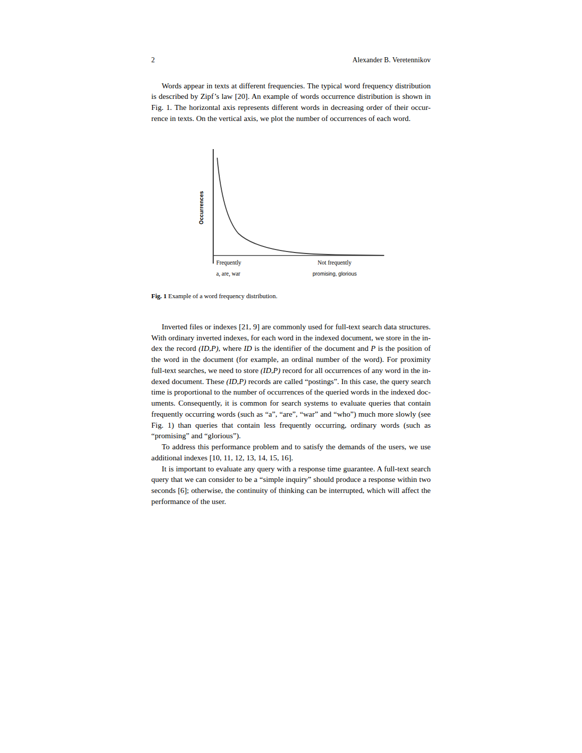2 Alexander B. Veretennikov
Words appear in texts at different frequencies. The typical word frequency distribution is described by Zipf’s law [20]. An example of words occurrence distribution is shown in Fig. 1. The horizontal axis represents different words in decreasing order of their occurrence in texts. On the vertical axis, we plot the number of occurrences of each word.
Occurrences Frequently a, are, war Not frequently promising, glorious
Fig. 1 Example of a word frequency distribution.
Inverted files or indexes [21, 9] are commonly used for full-text search data structures. With ordinary inverted indexes, for each word in the indexed document, we store in the index the record (ID,P), where ID is the identifier of the document and P is the position of the word in the document (for example, an ordinal number of the word). For proximity full-text searches, we need to store (ID,P) record for all occurrences of any word in the indexed document. These (ID,P) records are called “postings”. In this case, the query search time is proportional to the number of occurrences of the queried words in the indexed documents. Consequently, it is common for search systems to evaluate queries that contain frequently occurring words (such as “a”, “are”, “war” and “who”) much more slowly (see Fig. 1) than queries that contain less frequently occurring, ordinary words (such as “promising” and “glorious”).
To address this performance problem and to satisfy the demands of the users, we use additional indexes [10, 11, 12, 13, 14, 15, 16].
It is important to evaluate any query with a response time guarantee. A full-text search query that we can consider to be a “simple inquiry” should produce a response within two seconds [6]; otherwise, the continuity of thinking can be interrupted, which will affect the performance of the user.